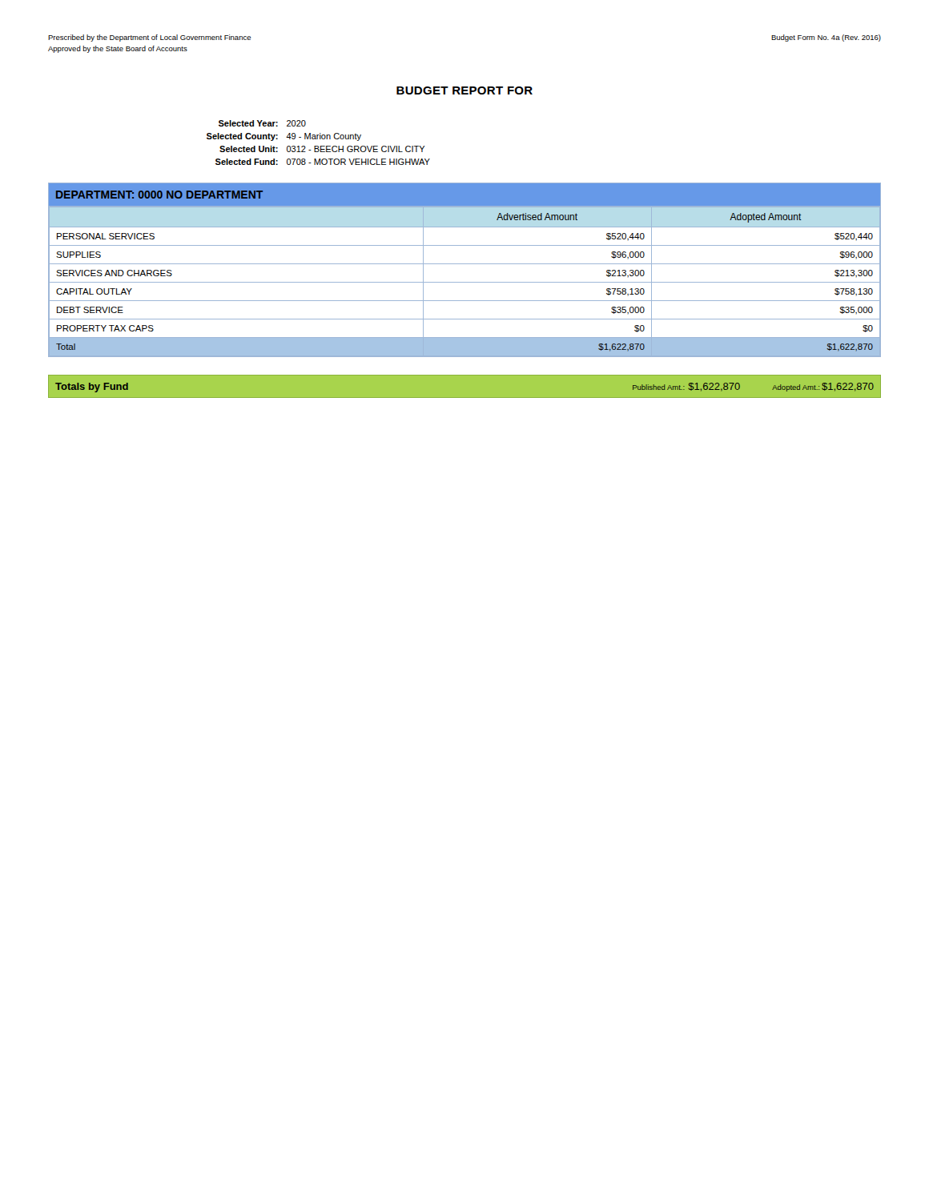Prescribed by the Department of Local Government Finance
Approved by the State Board of Accounts
Budget Form No. 4a (Rev. 2016)
BUDGET REPORT FOR
| Selected Year: | 2020 |
| Selected County: | 49 - Marion County |
| Selected Unit: | 0312 - BEECH GROVE CIVIL CITY |
| Selected Fund: | 0708 - MOTOR VEHICLE HIGHWAY |
DEPARTMENT: 0000 NO DEPARTMENT
| | Advertised Amount | Adopted Amount |
| --- | --- | --- |
| PERSONAL SERVICES | $520,440 | $520,440 |
| SUPPLIES | $96,000 | $96,000 |
| SERVICES AND CHARGES | $213,300 | $213,300 |
| CAPITAL OUTLAY | $758,130 | $758,130 |
| DEBT SERVICE | $35,000 | $35,000 |
| PROPERTY TAX CAPS | $0 | $0 |
| Total | $1,622,870 | $1,622,870 |
Totals by Fund
Published Amt.:
$1,622,870
Adopted Amt.:
$1,622,870